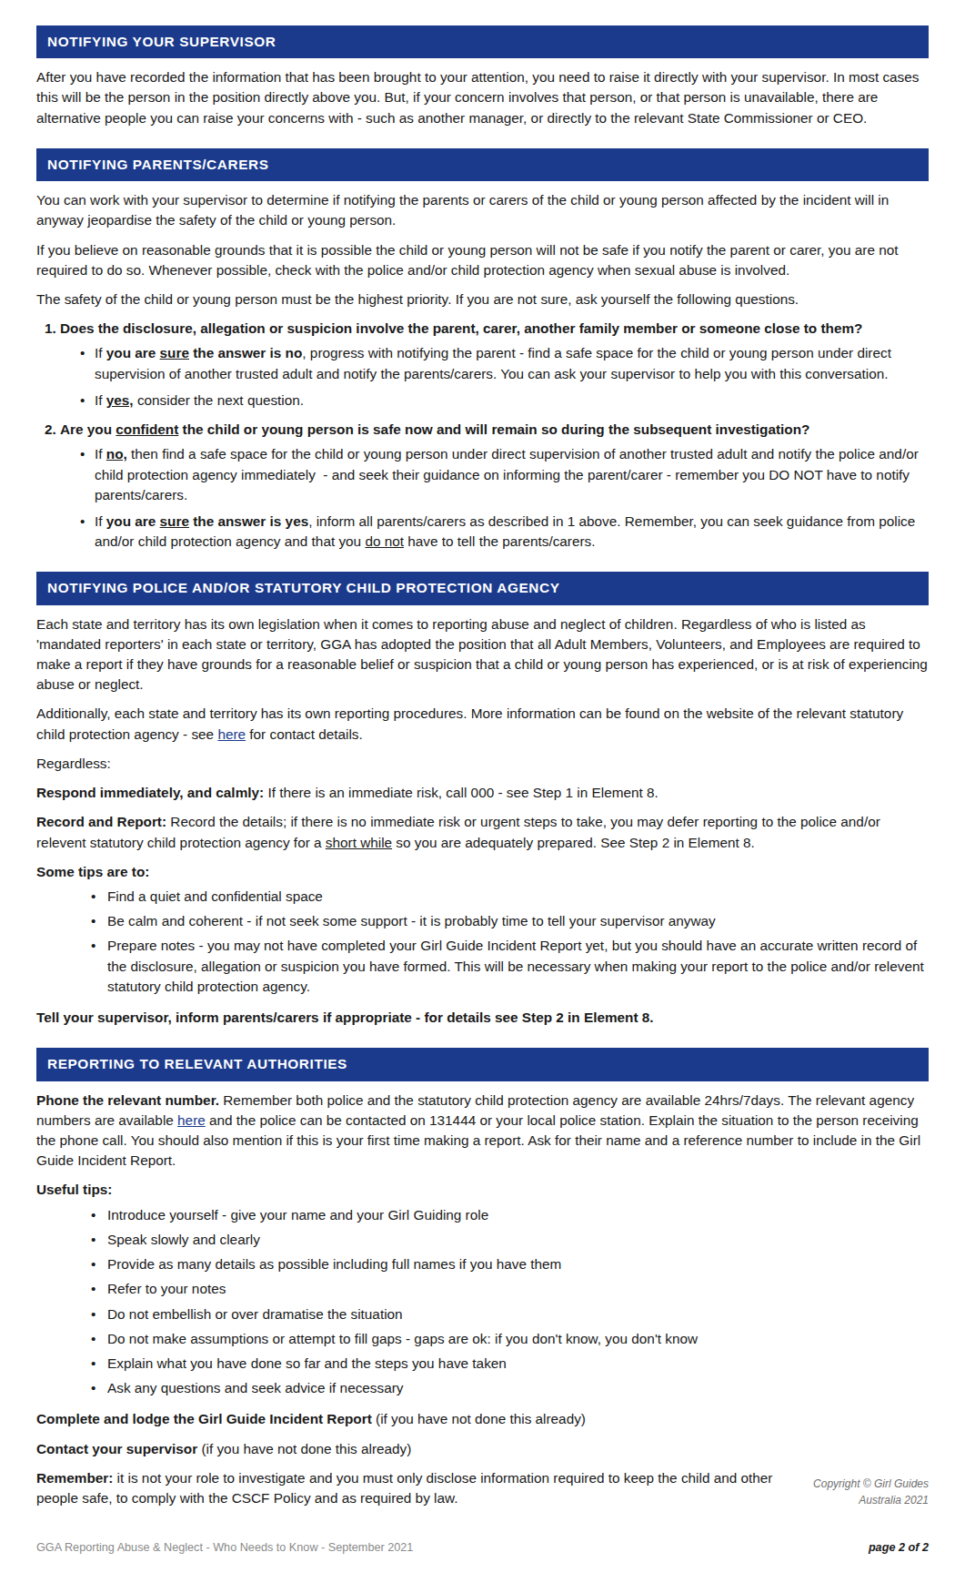Notifying your supervisor
After you have recorded the information that has been brought to your attention, you need to raise it directly with your supervisor. In most cases this will be the person in the position directly above you. But, if your concern involves that person, or that person is unavailable, there are alternative people you can raise your concerns with - such as another manager, or directly to the relevant State Commissioner or CEO.
Notifying parents/carers
You can work with your supervisor to determine if notifying the parents or carers of the child or young person affected by the incident will in anyway jeopardise the safety of the child or young person.
If you believe on reasonable grounds that it is possible the child or young person will not be safe if you notify the parent or carer, you are not required to do so. Whenever possible, check with the police and/or child protection agency when sexual abuse is involved.
The safety of the child or young person must be the highest priority. If you are not sure, ask yourself the following questions.
Does the disclosure, allegation or suspicion involve the parent, carer, another family member or someone close to them?
If you are sure the answer is no, progress with notifying the parent - find a safe space for the child or young person under direct supervision of another trusted adult and notify the parents/carers. You can ask your supervisor to help you with this conversation.
If yes, consider the next question.
Are you confident the child or young person is safe now and will remain so during the subsequent investigation?
If no, then find a safe space for the child or young person under direct supervision of another trusted adult and notify the police and/or child protection agency immediately - and seek their guidance on informing the parent/carer - remember you DO NOT have to notify parents/carers.
If you are sure the answer is yes, inform all parents/carers as described in 1 above. Remember, you can seek guidance from police and/or child protection agency and that you do not have to tell the parents/carers.
Notifying police and/or statutory child protection agency
Each state and territory has its own legislation when it comes to reporting abuse and neglect of children. Regardless of who is listed as 'mandated reporters' in each state or territory, GGA has adopted the position that all Adult Members, Volunteers, and Employees are required to make a report if they have grounds for a reasonable belief or suspicion that a child or young person has experienced, or is at risk of experiencing abuse or neglect.
Additionally, each state and territory has its own reporting procedures. More information can be found on the website of the relevant statutory child protection agency - see here for contact details.
Regardless:
Respond immediately, and calmly: If there is an immediate risk, call 000 - see Step 1 in Element 8.
Record and Report: Record the details; if there is no immediate risk or urgent steps to take, you may defer reporting to the police and/or relevent statutory child protection agency for a short while so you are adequately prepared. See Step 2 in Element 8.
Some tips are to:
Find a quiet and confidential space
Be calm and coherent - if not seek some support - it is probably time to tell your supervisor anyway
Prepare notes - you may not have completed your Girl Guide Incident Report yet, but you should have an accurate written record of the disclosure, allegation or suspicion you have formed. This will be necessary when making your report to the police and/or relevent statutory child protection agency.
Tell your supervisor, inform parents/carers if appropriate - for details see Step 2 in Element 8.
Reporting to relevant authorities
Phone the relevant number. Remember both police and the statutory child protection agency are available 24hrs/7days. The relevant agency numbers are available here and the police can be contacted on 131444 or your local police station. Explain the situation to the person receiving the phone call. You should also mention if this is your first time making a report. Ask for their name and a reference number to include in the Girl Guide Incident Report.
Useful tips:
Introduce yourself - give your name and your Girl Guiding role
Speak slowly and clearly
Provide as many details as possible including full names if you have them
Refer to your notes
Do not embellish or over dramatise the situation
Do not make assumptions or attempt to fill gaps - gaps are ok: if you don't know, you don't know
Explain what you have done so far and the steps you have taken
Ask any questions and seek advice if necessary
Complete and lodge the Girl Guide Incident Report (if you have not done this already)
Contact your supervisor (if you have not done this already)
Remember: it is not your role to investigate and you must only disclose information required to keep the child and other people safe, to comply with the CSCF Policy and as required by law.
Copyright © Girl Guides Australia 2021
GGA Reporting Abuse & Neglect - Who Needs to Know - September 2021
page 2 of 2